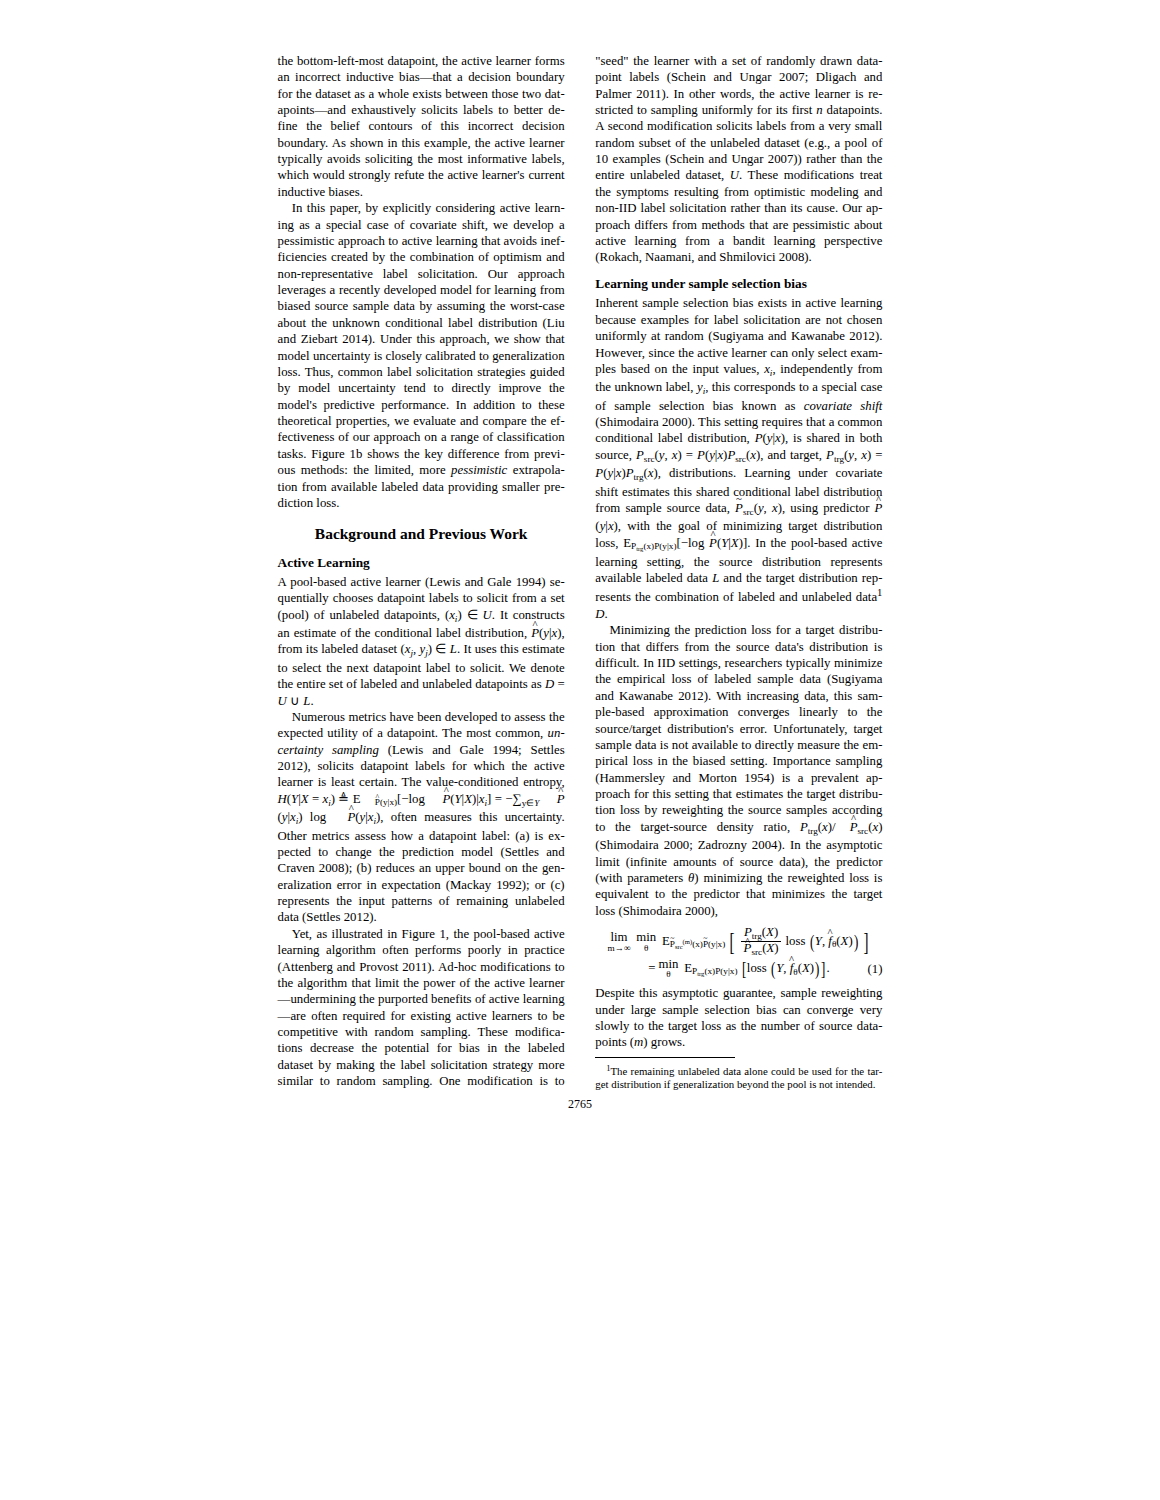the bottom-left-most datapoint, the active learner forms an incorrect inductive bias—that a decision boundary for the dataset as a whole exists between those two datapoints—and exhaustively solicits labels to better define the belief contours of this incorrect decision boundary. As shown in this example, the active learner typically avoids soliciting the most informative labels, which would strongly refute the active learner's current inductive biases.
In this paper, by explicitly considering active learning as a special case of covariate shift, we develop a pessimistic approach to active learning that avoids inefficiencies created by the combination of optimism and non-representative label solicitation. Our approach leverages a recently developed model for learning from biased source sample data by assuming the worst-case about the unknown conditional label distribution (Liu and Ziebart 2014). Under this approach, we show that model uncertainty is closely calibrated to generalization loss. Thus, common label solicitation strategies guided by model uncertainty tend to directly improve the model's predictive performance. In addition to these theoretical properties, we evaluate and compare the effectiveness of our approach on a range of classification tasks. Figure 1b shows the key difference from previous methods: the limited, more pessimistic extrapolation from available labeled data providing smaller prediction loss.
Background and Previous Work
Active Learning
A pool-based active learner (Lewis and Gale 1994) sequentially chooses datapoint labels to solicit from a set (pool) of unlabeled datapoints, (xi) ∈ U. It constructs an estimate of the conditional label distribution, ^P(y|x), from its labeled dataset (xj, yj) ∈ L. It uses this estimate to select the next datapoint label to solicit. We denote the entire set of labeled and unlabeled datapoints as D = U ∪ L.
Numerous metrics have been developed to assess the expected utility of a datapoint. The most common, uncertainty sampling (Lewis and Gale 1994; Settles 2012), solicits datapoint labels for which the active learner is least certain. The value-conditioned entropy, H(Y|X = xi) ≜ E^P(y|x)[−log ^P(Y|X)|xi] = −∑y∈Y ^P(y|xi) log ^P(y|xi), often measures this uncertainty. Other metrics assess how a datapoint label: (a) is expected to change the prediction model (Settles and Craven 2008); (b) reduces an upper bound on the generalization error in expectation (Mackay 1992); or (c) represents the input patterns of remaining unlabeled data (Settles 2012).
Yet, as illustrated in Figure 1, the pool-based active learning algorithm often performs poorly in practice (Attenberg and Provost 2011). Ad-hoc modifications to the algorithm that limit the power of the active learner—undermining the purported benefits of active learning—are often required for existing active learners to be competitive with random sampling. These modifications decrease the potential for bias in the labeled dataset by making the label solicitation strategy more similar to random sampling. One modification is to "seed" the learner with a set of randomly drawn datapoint labels (Schein and Ungar 2007; Dligach and Palmer 2011). In other words, the active learner is restricted to sampling uniformly for its first n datapoints. A second modification solicits labels from a very small random subset of the unlabeled dataset (e.g., a pool of 10 examples (Schein and Ungar 2007)) rather than the entire unlabeled dataset, U. These modifications treat the symptoms resulting from optimistic modeling and non-IID label solicitation rather than its cause. Our approach differs from methods that are pessimistic about active learning from a bandit learning perspective (Rokach, Naamani, and Shmilovici 2008).
Learning under sample selection bias
Inherent sample selection bias exists in active learning because examples for label solicitation are not chosen uniformly at random (Sugiyama and Kawanabe 2012). However, since the active learner can only select examples based on the input values, xi, independently from the unknown label, yi, this corresponds to a special case of sample selection bias known as covariate shift (Shimodaira 2000). This setting requires that a common conditional label distribution, P(y|x), is shared in both source, Psrc(y, x) = P(y|x)Psrc(x), and target, Ptrg(y, x) = P(y|x)Ptrg(x), distributions. Learning under covariate shift estimates this shared conditional label distribution from sample source data, ~P src(y, x), using predictor ^P(y|x), with the goal of minimizing target distribution loss, EPtrg(x)P(y|x)[−log ^P(Y|X)]. In the pool-based active learning setting, the source distribution represents available labeled data L and the target distribution represents the combination of labeled and unlabeled data1 D.
Minimizing the prediction loss for a target distribution that differs from the source data's distribution is difficult. In IID settings, researchers typically minimize the empirical loss of labeled sample data (Sugiyama and Kawanabe 2012). With increasing data, this sample-based approximation converges linearly to the source/target distribution's error. Unfortunately, target sample data is not available to directly measure the empirical loss in the biased setting. Importance sampling (Hammersley and Morton 1954) is a prevalent approach for this setting that estimates the target distribution loss by reweighting the source samples according to the target-source density ratio, Ptrg(x)/^P src(x) (Shimodaira 2000; Zadrozny 2004). In the asymptotic limit (infinite amounts of source data), the predictor (with parameters θ) minimizing the reweighted loss is equivalent to the predictor that minimizes the target loss (Shimodaira 2000),
lim m→∞ min θ E~P src(m)(x)~P(y|x) [ Ptrg(X)^P src(X) loss (Y, ^f θ(X)) ] = min θ EPtrg(x)P(y|x) [loss (Y, ^f θ(X))]. (1)
Despite this asymptotic guarantee, sample reweighting under large sample selection bias can converge very slowly to the target loss as the number of source datapoints (m) grows.
1The remaining unlabeled data alone could be used for the target distribution if generalization beyond the pool is not intended.
2765